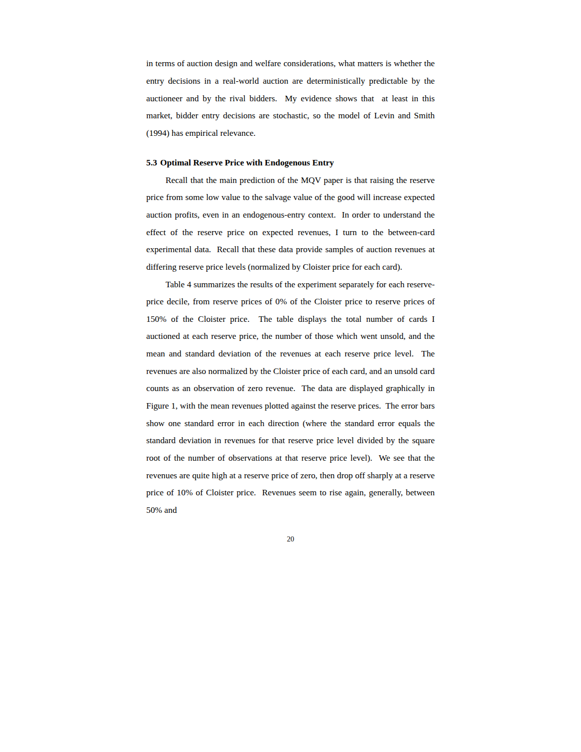in terms of auction design and welfare considerations, what matters is whether the entry decisions in a real-world auction are deterministically predictable by the auctioneer and by the rival bidders. My evidence shows that at least in this market, bidder entry decisions are stochastic, so the model of Levin and Smith (1994) has empirical relevance.
5.3 Optimal Reserve Price with Endogenous Entry
Recall that the main prediction of the MQV paper is that raising the reserve price from some low value to the salvage value of the good will increase expected auction profits, even in an endogenous-entry context. In order to understand the effect of the reserve price on expected revenues, I turn to the between-card experimental data. Recall that these data provide samples of auction revenues at differing reserve price levels (normalized by Cloister price for each card).
Table 4 summarizes the results of the experiment separately for each reserve-price decile, from reserve prices of 0% of the Cloister price to reserve prices of 150% of the Cloister price. The table displays the total number of cards I auctioned at each reserve price, the number of those which went unsold, and the mean and standard deviation of the revenues at each reserve price level. The revenues are also normalized by the Cloister price of each card, and an unsold card counts as an observation of zero revenue. The data are displayed graphically in Figure 1, with the mean revenues plotted against the reserve prices. The error bars show one standard error in each direction (where the standard error equals the standard deviation in revenues for that reserve price level divided by the square root of the number of observations at that reserve price level). We see that the revenues are quite high at a reserve price of zero, then drop off sharply at a reserve price of 10% of Cloister price. Revenues seem to rise again, generally, between 50% and
20